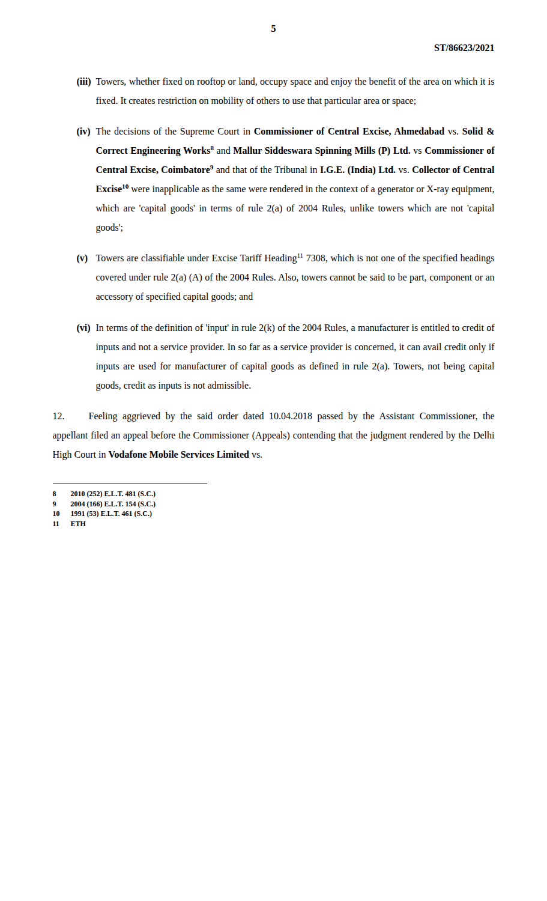5
ST/86623/2021
(iii) Towers, whether fixed on rooftop or land, occupy space and enjoy the benefit of the area on which it is fixed. It creates restriction on mobility of others to use that particular area or space;
(iv) The decisions of the Supreme Court in Commissioner of Central Excise, Ahmedabad vs. Solid & Correct Engineering Works8 and Mallur Siddeswara Spinning Mills (P) Ltd. vs Commissioner of Central Excise, Coimbatore9 and that of the Tribunal in I.G.E. (India) Ltd. vs. Collector of Central Excise10 were inapplicable as the same were rendered in the context of a generator or X-ray equipment, which are 'capital goods' in terms of rule 2(a) of 2004 Rules, unlike towers which are not 'capital goods';
(v) Towers are classifiable under Excise Tariff Heading11 7308, which is not one of the specified headings covered under rule 2(a) (A) of the 2004 Rules. Also, towers cannot be said to be part, component or an accessory of specified capital goods; and
(vi) In terms of the definition of 'input' in rule 2(k) of the 2004 Rules, a manufacturer is entitled to credit of inputs and not a service provider. In so far as a service provider is concerned, it can avail credit only if inputs are used for manufacturer of capital goods as defined in rule 2(a). Towers, not being capital goods, credit as inputs is not admissible.
12. Feeling aggrieved by the said order dated 10.04.2018 passed by the Assistant Commissioner, the appellant filed an appeal before the Commissioner (Appeals) contending that the judgment rendered by the Delhi High Court in Vodafone Mobile Services Limited vs.
| 8 | 2010 (252) E.L.T. 481 (S.C.) |
| 9 | 2004 (166) E.L.T. 154 (S.C.) |
| 10 | 1991 (53) E.L.T. 461 (S.C.) |
| 11 | ETH |